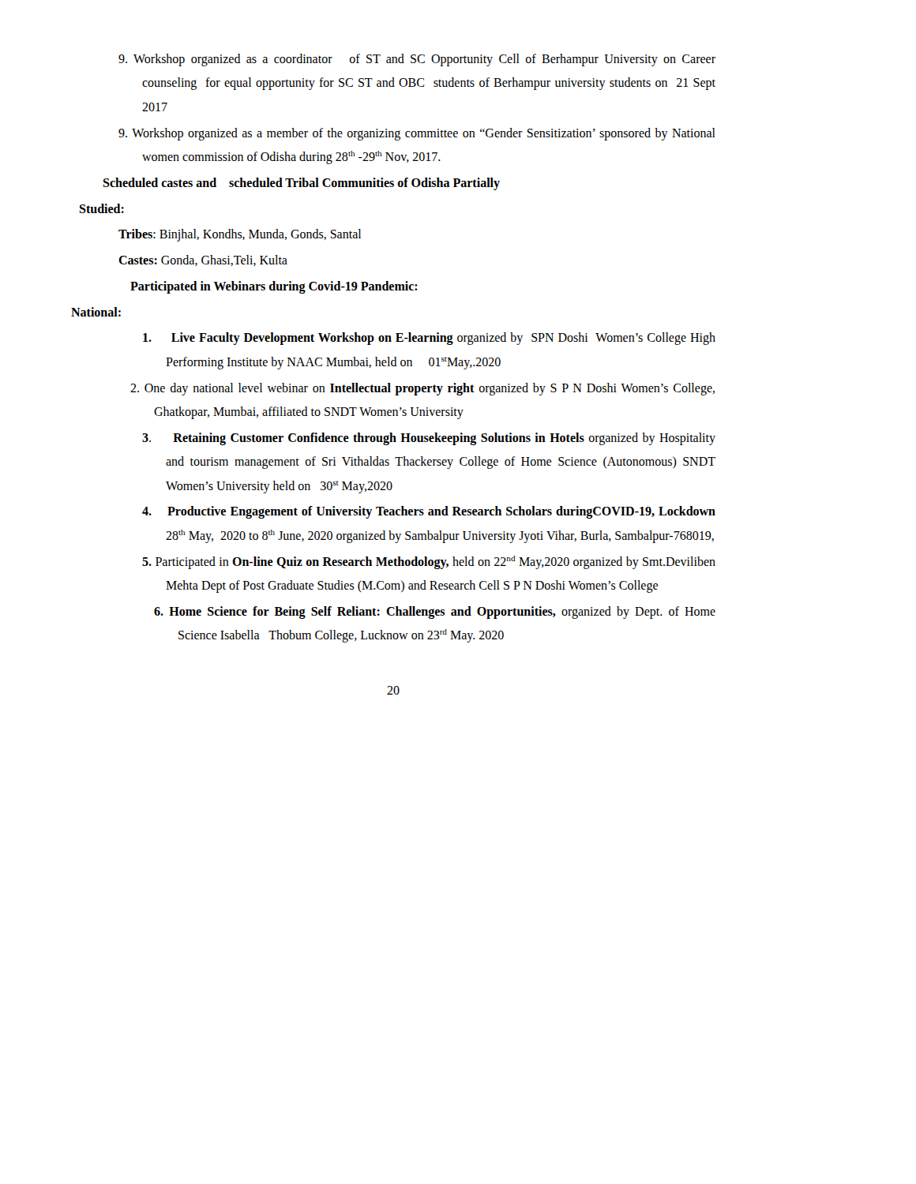9. Workshop organized as a coordinator of ST and SC Opportunity Cell of Berhampur University on Career counseling for equal opportunity for SC ST and OBC students of Berhampur university students on 21 Sept 2017
9. Workshop organized as a member of the organizing committee on “Gender Sensitization’ sponsored by National women commission of Odisha during 28th -29th Nov, 2017.
Scheduled castes and scheduled Tribal Communities of Odisha Partially
Studied:
Tribes: Binjhal, Kondhs, Munda, Gonds, Santal
Castes: Gonda, Ghasi,Teli, Kulta
Participated in Webinars during Covid-19 Pandemic:
National:
1. Live Faculty Development Workshop on E-learning organized by SPN Doshi Women’s College High Performing Institute by NAAC Mumbai, held on 01stMay,.2020
2. One day national level webinar on Intellectual property right organized by S P N Doshi Women’s College, Ghatkopar, Mumbai, affiliated to SNDT Women’s University
3. Retaining Customer Confidence through Housekeeping Solutions in Hotels organized by Hospitality and tourism management of Sri Vithaldas Thackersey College of Home Science (Autonomous) SNDT Women’s University held on 30st May,2020
4. Productive Engagement of University Teachers and Research Scholars duringCOVID-19, Lockdown 28th May, 2020 to 8th June, 2020 organized by Sambalpur University Jyoti Vihar, Burla, Sambalpur-768019,
5. Participated in On-line Quiz on Research Methodology, held on 22nd May,2020 organized by Smt.Deviliben Mehta Dept of Post Graduate Studies (M.Com) and Research Cell S P N Doshi Women’s College
6. Home Science for Being Self Reliant: Challenges and Opportunities, organized by Dept. of Home Science Isabella Thobum College, Lucknow on 23rd May. 2020
20